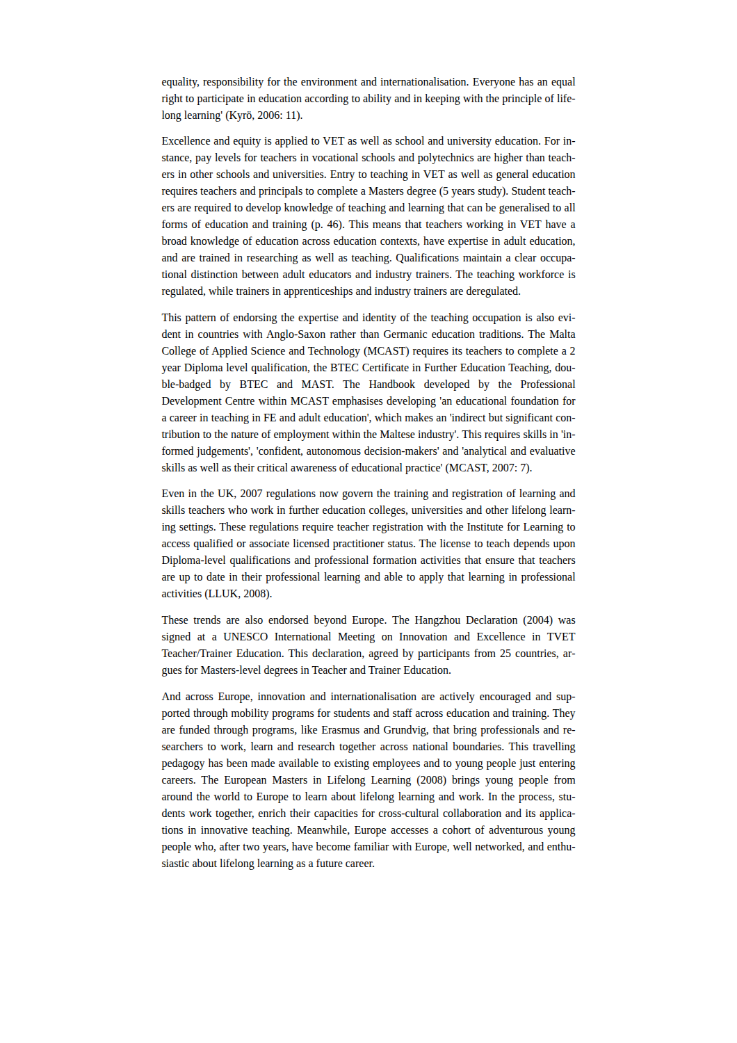equality, responsibility for the environment and internationalisation. Everyone has an equal right to participate in education according to ability and in keeping with the principle of lifelong learning' (Kyrö, 2006: 11).
Excellence and equity is applied to VET as well as school and university education. For instance, pay levels for teachers in vocational schools and polytechnics are higher than teachers in other schools and universities. Entry to teaching in VET as well as general education requires teachers and principals to complete a Masters degree (5 years study). Student teachers are required to develop knowledge of teaching and learning that can be generalised to all forms of education and training (p. 46). This means that teachers working in VET have a broad knowledge of education across education contexts, have expertise in adult education, and are trained in researching as well as teaching. Qualifications maintain a clear occupational distinction between adult educators and industry trainers. The teaching workforce is regulated, while trainers in apprenticeships and industry trainers are deregulated.
This pattern of endorsing the expertise and identity of the teaching occupation is also evident in countries with Anglo-Saxon rather than Germanic education traditions. The Malta College of Applied Science and Technology (MCAST) requires its teachers to complete a 2 year Diploma level qualification, the BTEC Certificate in Further Education Teaching, double-badged by BTEC and MAST. The Handbook developed by the Professional Development Centre within MCAST emphasises developing 'an educational foundation for a career in teaching in FE and adult education', which makes an 'indirect but significant contribution to the nature of employment within the Maltese industry'. This requires skills in 'informed judgements', 'confident, autonomous decision-makers' and 'analytical and evaluative skills as well as their critical awareness of educational practice' (MCAST, 2007: 7).
Even in the UK, 2007 regulations now govern the training and registration of learning and skills teachers who work in further education colleges, universities and other lifelong learning settings. These regulations require teacher registration with the Institute for Learning to access qualified or associate licensed practitioner status. The license to teach depends upon Diploma-level qualifications and professional formation activities that ensure that teachers are up to date in their professional learning and able to apply that learning in professional activities (LLUK, 2008).
These trends are also endorsed beyond Europe. The Hangzhou Declaration (2004) was signed at a UNESCO International Meeting on Innovation and Excellence in TVET Teacher/Trainer Education. This declaration, agreed by participants from 25 countries, argues for Masters-level degrees in Teacher and Trainer Education.
And across Europe, innovation and internationalisation are actively encouraged and supported through mobility programs for students and staff across education and training. They are funded through programs, like Erasmus and Grundvig, that bring professionals and researchers to work, learn and research together across national boundaries. This travelling pedagogy has been made available to existing employees and to young people just entering careers. The European Masters in Lifelong Learning (2008) brings young people from around the world to Europe to learn about lifelong learning and work. In the process, students work together, enrich their capacities for cross-cultural collaboration and its applications in innovative teaching. Meanwhile, Europe accesses a cohort of adventurous young people who, after two years, have become familiar with Europe, well networked, and enthusiastic about lifelong learning as a future career.